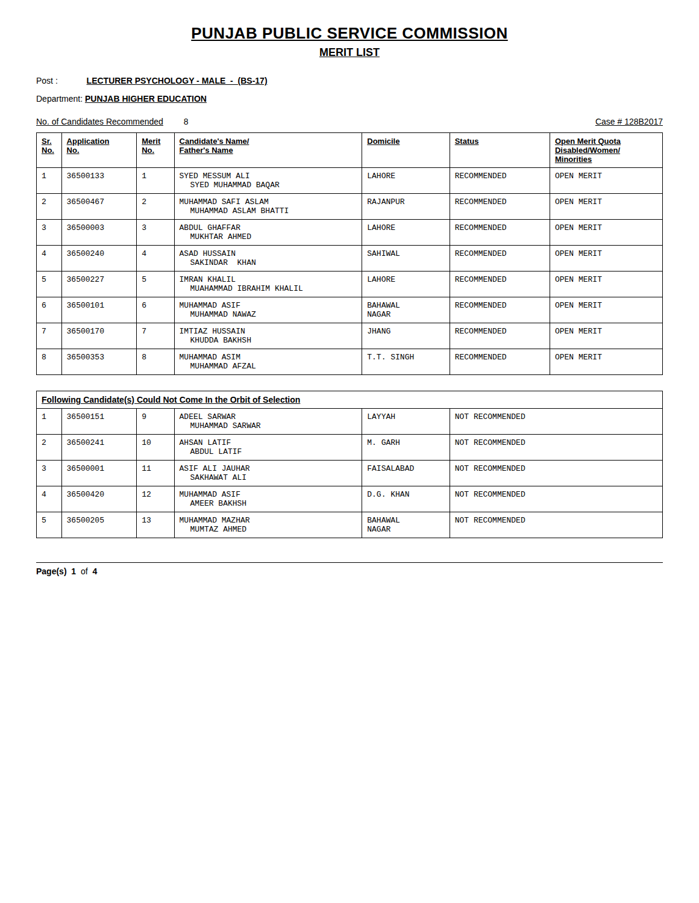PUNJAB PUBLIC SERVICE COMMISSION
MERIT LIST
Post : LECTURER PSYCHOLOGY - MALE - (BS-17)
Department: PUNJAB HIGHER EDUCATION
No. of Candidates Recommended 8
Case # 128B2017
| Sr. No. | Application No. | Merit No. | Candidate's Name/ Father's Name | Domicile | Status | Open Merit Quota Disabled/Women/ Minorities |
| --- | --- | --- | --- | --- | --- | --- |
| 1 | 36500133 | 1 | SYED MESSUM ALI SYED MUHAMMAD BAQAR | LAHORE | RECOMMENDED | OPEN MERIT |
| 2 | 36500467 | 2 | MUHAMMAD SAFI ASLAM MUHAMMAD ASLAM BHATTI | RAJANPUR | RECOMMENDED | OPEN MERIT |
| 3 | 36500003 | 3 | ABDUL GHAFFAR MUKHTAR AHMED | LAHORE | RECOMMENDED | OPEN MERIT |
| 4 | 36500240 | 4 | ASAD HUSSAIN SAKINDAR KHAN | SAHIWAL | RECOMMENDED | OPEN MERIT |
| 5 | 36500227 | 5 | IMRAN KHALIL MUAHAMMAD IBRAHIM KHALIL | LAHORE | RECOMMENDED | OPEN MERIT |
| 6 | 36500101 | 6 | MUHAMMAD ASIF MUHAMMAD NAWAZ | BAHAWAL NAGAR | RECOMMENDED | OPEN MERIT |
| 7 | 36500170 | 7 | IMTIAZ HUSSAIN KHUDDA BAKHSH | JHANG | RECOMMENDED | OPEN MERIT |
| 8 | 36500353 | 8 | MUHAMMAD ASIM MUHAMMAD AFZAL | T.T. SINGH | RECOMMENDED | OPEN MERIT |
Following Candidate(s) Could Not Come In the Orbit of Selection
| 1 | 36500151 | 9 | ADEEL SARWAR MUHAMMAD SARWAR | LAYYAH | NOT RECOMMENDED |
| 2 | 36500241 | 10 | AHSAN LATIF ABDUL LATIF | M. GARH | NOT RECOMMENDED |
| 3 | 36500001 | 11 | ASIF ALI JAUHAR SAKHAWAT ALI | FAISALABAD | NOT RECOMMENDED |
| 4 | 36500420 | 12 | MUHAMMAD ASIF AMEER BAKHSH | D.G. KHAN | NOT RECOMMENDED |
| 5 | 36500205 | 13 | MUHAMMAD MAZHAR MUMTAZ AHMED | BAHAWAL NAGAR | NOT RECOMMENDED |
Page(s) 1 of 4